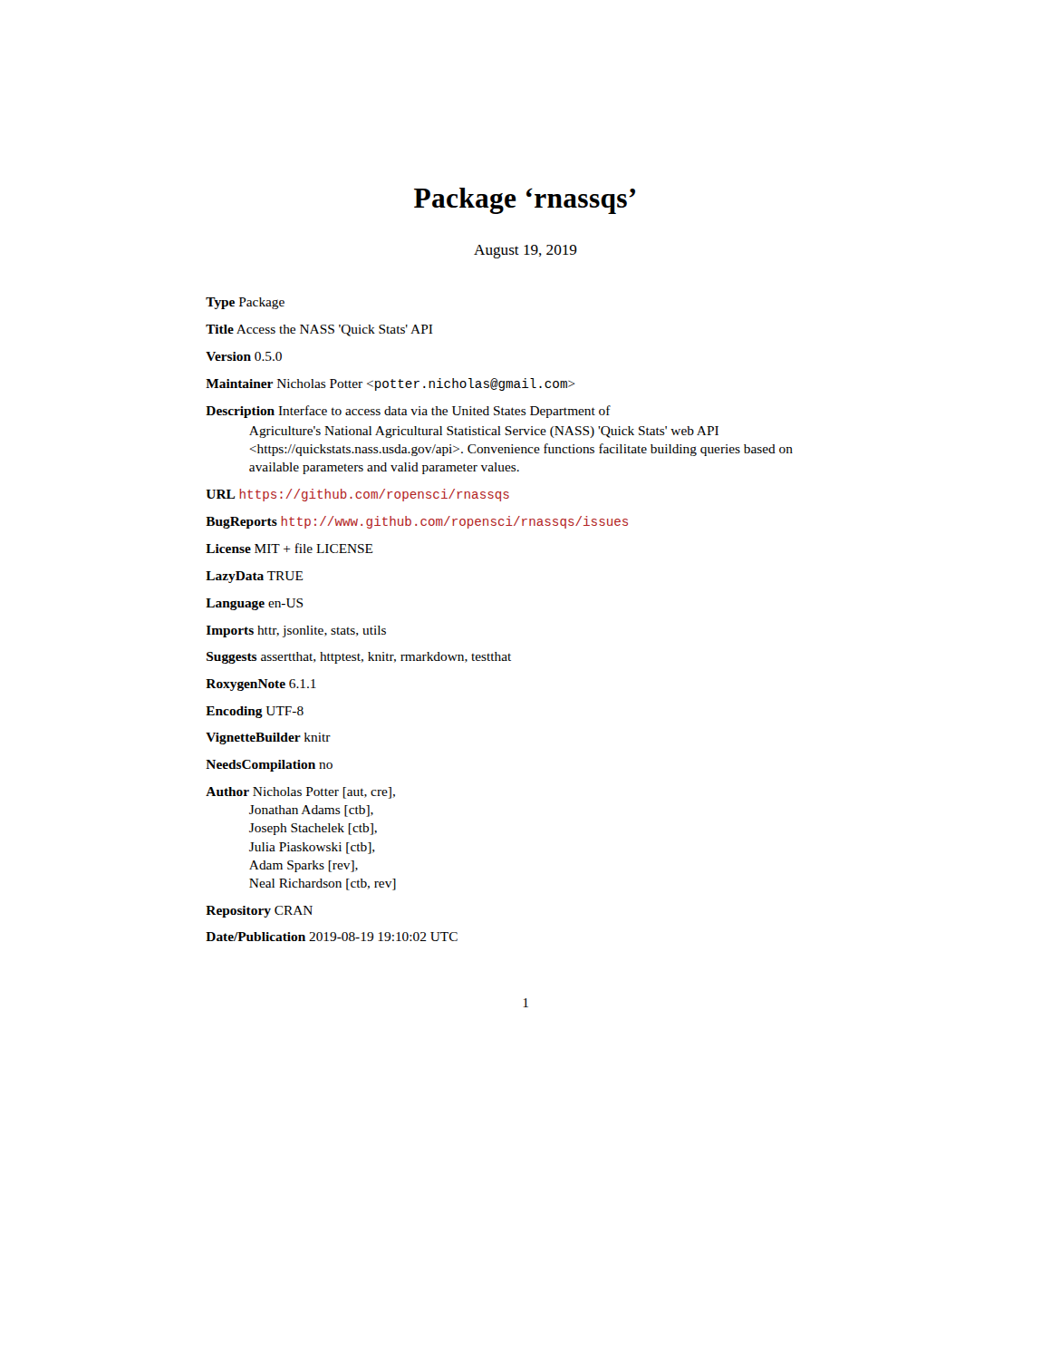Package ‘rnassqs’
August 19, 2019
Type Package
Title Access the NASS 'Quick Stats' API
Version 0.5.0
Maintainer Nicholas Potter <potter.nicholas@gmail.com>
Description Interface to access data via the United States Department of
Agriculture's National Agricultural Statistical Service (NASS) 'Quick Stats' web API <https://quickstats.nass.usda.gov/api>. Convenience functions facilitate building queries based on available parameters and valid parameter values.
URL https://github.com/ropensci/rnassqs
BugReports http://www.github.com/ropensci/rnassqs/issues
License MIT + file LICENSE
LazyData TRUE
Language en-US
Imports httr, jsonlite, stats, utils
Suggests assertthat, httptest, knitr, rmarkdown, testthat
RoxygenNote 6.1.1
Encoding UTF-8
VignetteBuilder knitr
NeedsCompilation no
Author Nicholas Potter [aut, cre],
Jonathan Adams [ctb], Joseph Stachelek [ctb], Julia Piaskowski [ctb], Adam Sparks [rev], Neal Richardson [ctb, rev]
Repository CRAN
Date/Publication 2019-08-19 19:10:02 UTC
1